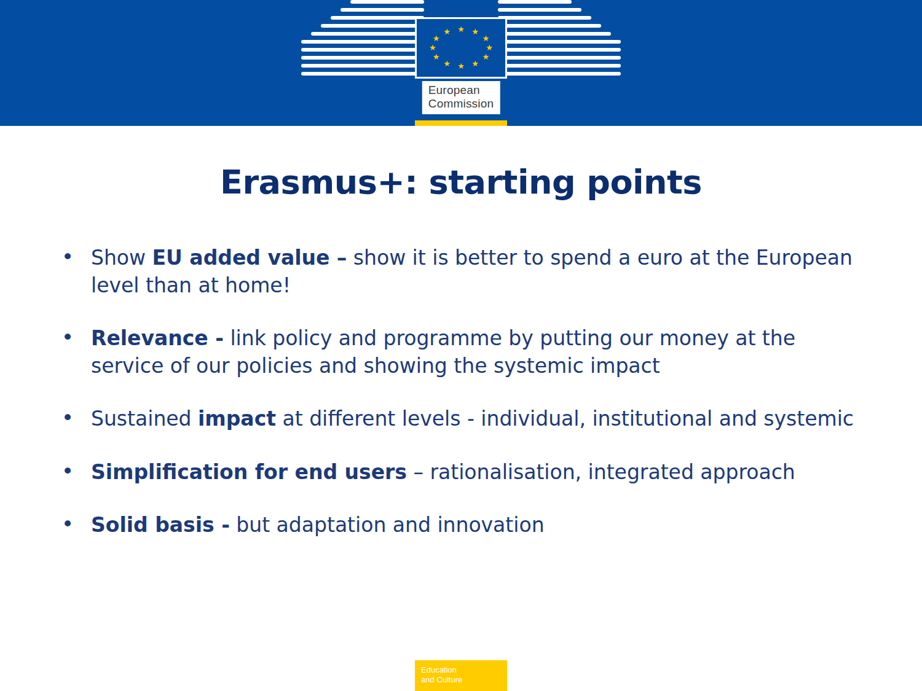European
Commission
Erasmus+: starting points
Show EU added value – show it is better to spend a euro at the European level than at home!
Relevance - link policy and programme by putting our money at the service of our policies and showing the systemic impact
Sustained impact at different levels - individual, institutional and systemic
Simplification for end users – rationalisation, integrated approach
Solid basis - but adaptation and innovation
Education
and Culture